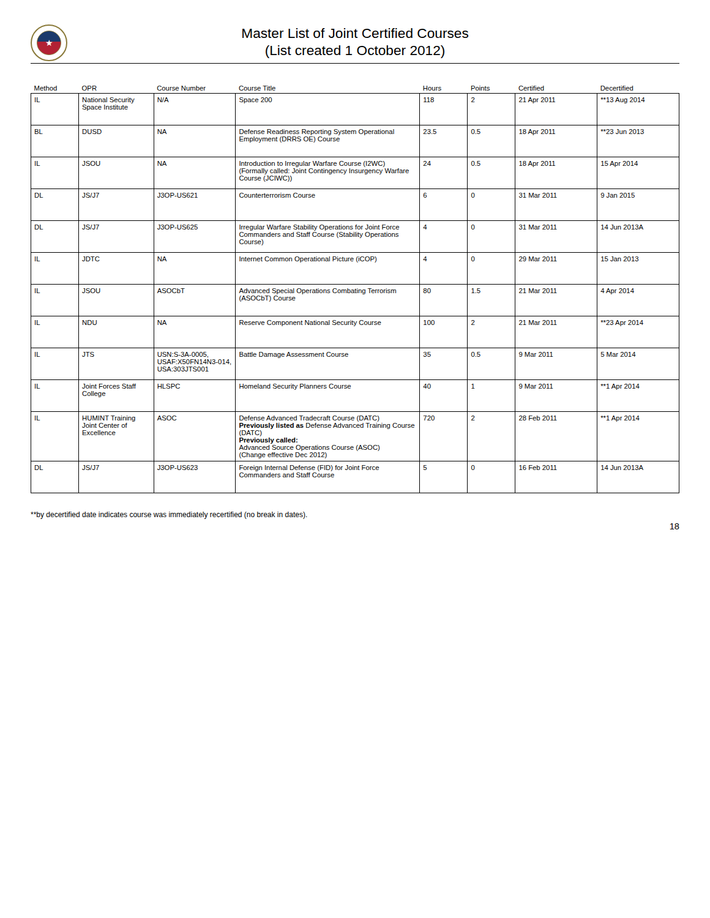★
Master List of Joint Certified Courses
(List created 1 October 2012)
| Method | OPR | Course Number | Course Title | Hours | Points | Certified | Decertified |
| --- | --- | --- | --- | --- | --- | --- | --- |
| IL | National Security Space Institute | N/A | Space 200 | 118 | 2 | 21 Apr 2011 | **13 Aug 2014 |
| BL | DUSD | NA | Defense Readiness Reporting System Operational Employment (DRRS OE) Course | 23.5 | 0.5 | 18 Apr 2011 | **23 Jun 2013 |
| IL | JSOU | NA | Introduction to Irregular Warfare Course (I2WC) (Formally called: Joint Contingency Insurgency Warfare Course (JCIWC)) | 24 | 0.5 | 18 Apr 2011 | 15 Apr 2014 |
| DL | JS/J7 | J3OP-US621 | Counterterrorism Course | 6 | 0 | 31 Mar 2011 | 9 Jan 2015 |
| DL | JS/J7 | J3OP-US625 | Irregular Warfare Stability Operations for Joint Force Commanders and Staff Course (Stability Operations Course) | 4 | 0 | 31 Mar 2011 | 14 Jun 2013A |
| IL | JDTC | NA | Internet Common Operational Picture (iCOP) | 4 | 0 | 29 Mar 2011 | 15 Jan 2013 |
| IL | JSOU | ASOCbT | Advanced Special Operations Combating Terrorism (ASOCbT) Course | 80 | 1.5 | 21 Mar 2011 | 4 Apr 2014 |
| IL | NDU | NA | Reserve Component National Security Course | 100 | 2 | 21 Mar 2011 | **23 Apr 2014 |
| IL | JTS | USN:S-3A-0005, USAF:X50FN14N3-014, USA:303JTS001 | Battle Damage Assessment Course | 35 | 0.5 | 9 Mar 2011 | 5 Mar 2014 |
| IL | Joint Forces Staff College | HLSPC | Homeland Security Planners Course | 40 | 1 | 9 Mar 2011 | **1 Apr 2014 |
| IL | HUMINT Training Joint Center of Excellence | ASOC | Defense Advanced Tradecraft Course (DATC) Previously listed as Defense Advanced Training Course (DATC) Previously called: Advanced Source Operations Course (ASOC) (Change effective Dec 2012) | 720 | 2 | 28 Feb 2011 | **1 Apr 2014 |
| DL | JS/J7 | J3OP-US623 | Foreign Internal Defense (FID) for Joint Force Commanders and Staff Course | 5 | 0 | 16 Feb 2011 | 14 Jun 2013A |
**by decertified date indicates course was immediately recertified (no break in dates).
18